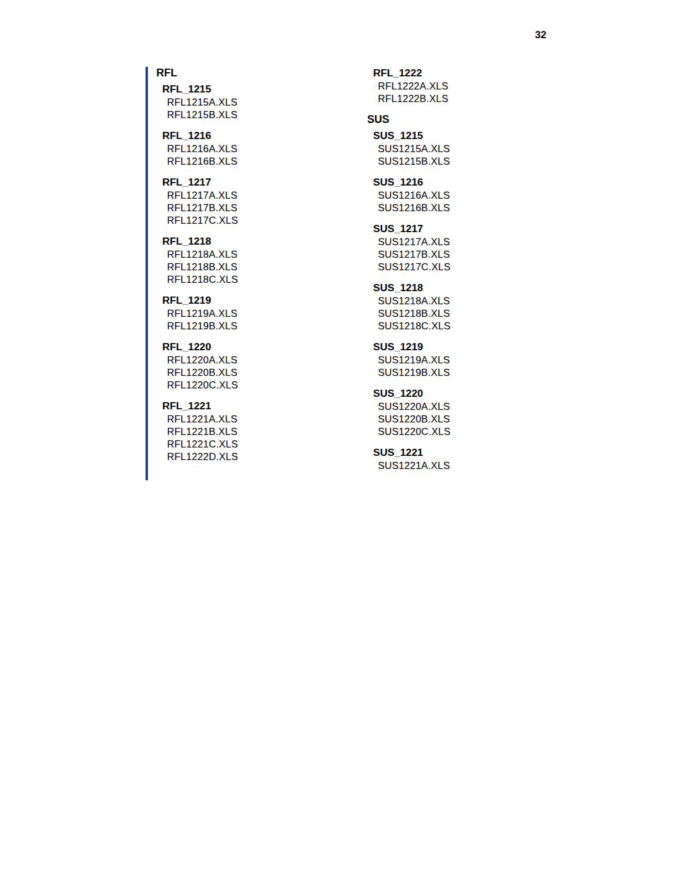32
RFL
RFL_1215
RFL1215A.XLS
RFL1215B.XLS
RFL_1216
RFL1216A.XLS
RFL1216B.XLS
RFL_1217
RFL1217A.XLS
RFL1217B.XLS
RFL1217C.XLS
RFL_1218
RFL1218A.XLS
RFL1218B.XLS
RFL1218C.XLS
RFL_1219
RFL1219A.XLS
RFL1219B.XLS
RFL_1220
RFL1220A.XLS
RFL1220B.XLS
RFL1220C.XLS
RFL_1221
RFL1221A.XLS
RFL1221B.XLS
RFL1221C.XLS
RFL1222D.XLS
RFL_1222
RFL1222A.XLS
RFL1222B.XLS
SUS
SUS_1215
SUS1215A.XLS
SUS1215B.XLS
SUS_1216
SUS1216A.XLS
SUS1216B.XLS
SUS_1217
SUS1217A.XLS
SUS1217B.XLS
SUS1217C.XLS
SUS_1218
SUS1218A.XLS
SUS1218B.XLS
SUS1218C.XLS
SUS_1219
SUS1219A.XLS
SUS1219B.XLS
SUS_1220
SUS1220A.XLS
SUS1220B.XLS
SUS1220C.XLS
SUS_1221
SUS1221A.XLS